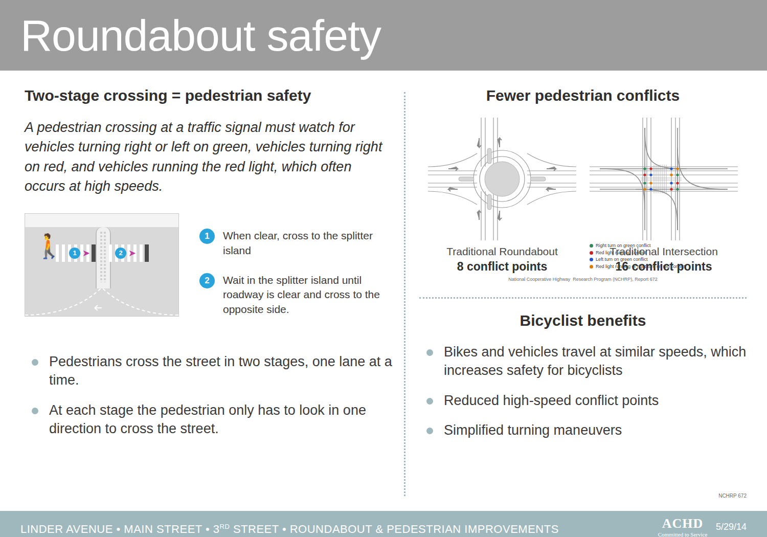Roundabout safety
Two-stage crossing = pedestrian safety
A pedestrian crossing at a traffic signal must watch for vehicles turning right or left on green, vehicles turning right on red, and vehicles running the red light, which often occurs at high speeds.
🚶
1
2
➤
➤
1 When clear, cross to the splitter island
2 Wait in the splitter island until roadway is clear and cross to the opposite side.
Pedestrians cross the street in two stages, one lane at a time.
At each stage the pedestrian only has to look in one direction to cross the street.
Fewer pedestrian conflicts
Right turn on green conflict
Red light running conflict
Left turn on green conflict
Red light running or right turn on red conflict
Traditional Roundabout
8 conflict points
Traditional Intersection
16 conflict points
National Cooperative Highway Research Program (NCHRP), Report 672
Bicyclist benefits
Bikes and vehicles travel at similar speeds, which increases safety for bicyclists
Reduced high-speed conflict points
Simplified turning maneuvers
NCHRP 672
LINDER AVENUE • MAIN STREET • 3RD STREET • ROUNDABOUT & PEDESTRIAN IMPROVEMENTS
ACHD
Committed to Service
5/29/14